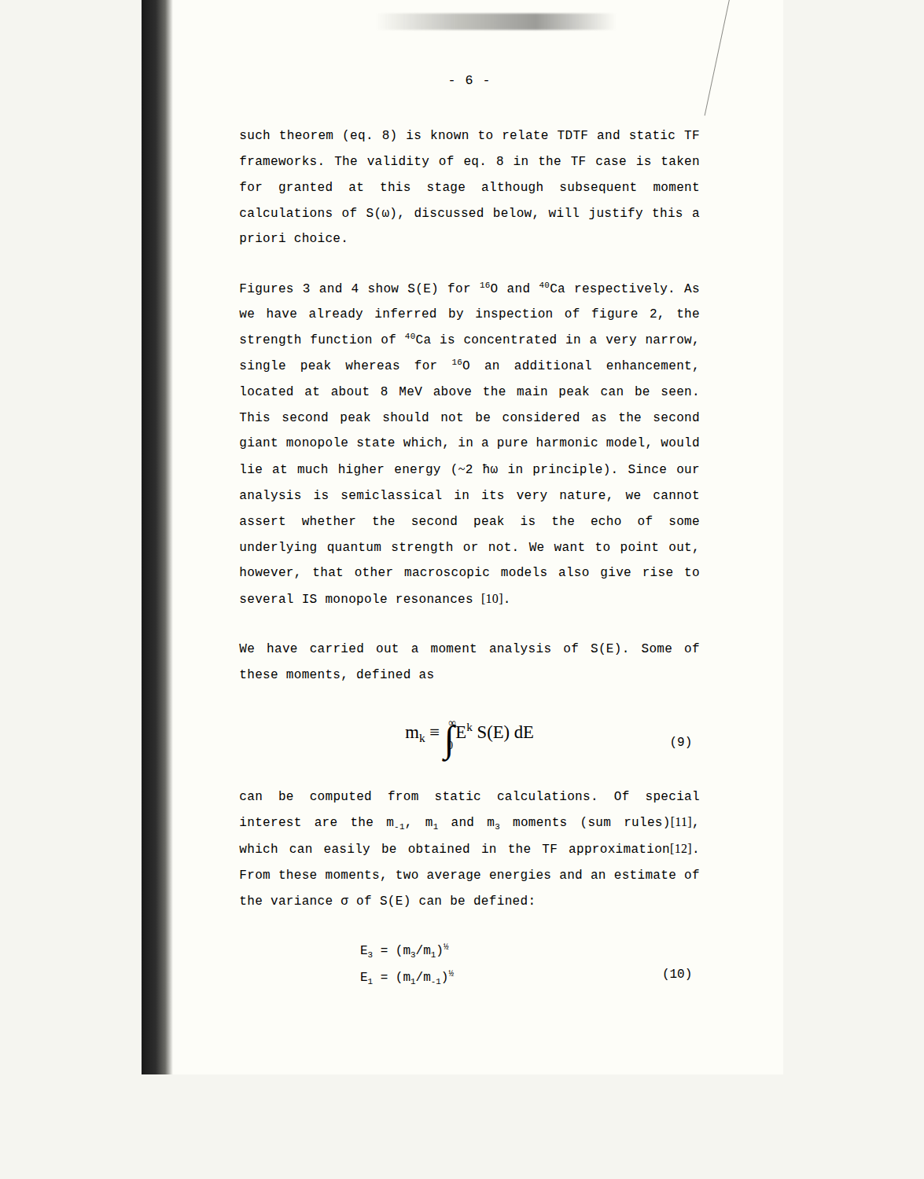- 6 -
such theorem (eq. 8) is known to relate TDTF and static TF frameworks. The validity of eq. 8 in the TF case is taken for granted at this stage although subsequent moment calculations of S(ω), discussed below, will justify this a priori choice.
Figures 3 and 4 show S(E) for 16O and 40Ca respectively. As we have already inferred by inspection of figure 2, the strength function of 40Ca is concentrated in a very narrow, single peak whereas for 16O an additional enhancement, located at about 8 MeV above the main peak can be seen. This second peak should not be considered as the second giant monopole state which, in a pure harmonic model, would lie at much higher energy (~2 ħω in principle). Since our analysis is semiclassical in its very nature, we cannot assert whether the second peak is the echo of some underlying quantum strength or not. We want to point out, however, that other macroscopic models also give rise to several IS monopole resonances [10].
We have carried out a moment analysis of S(E). Some of these moments, defined as
mk ≡ ∫∞0 Ek S(E) dE (9)
can be computed from static calculations. Of special interest are the m-1, m1 and m3 moments (sum rules)[11], which can easily be obtained in the TF approximation[12]. From these moments, two average energies and an estimate of the variance σ of S(E) can be defined:
E3 = (m3/m1)½
E1 = (m1/m-1)½ (10)